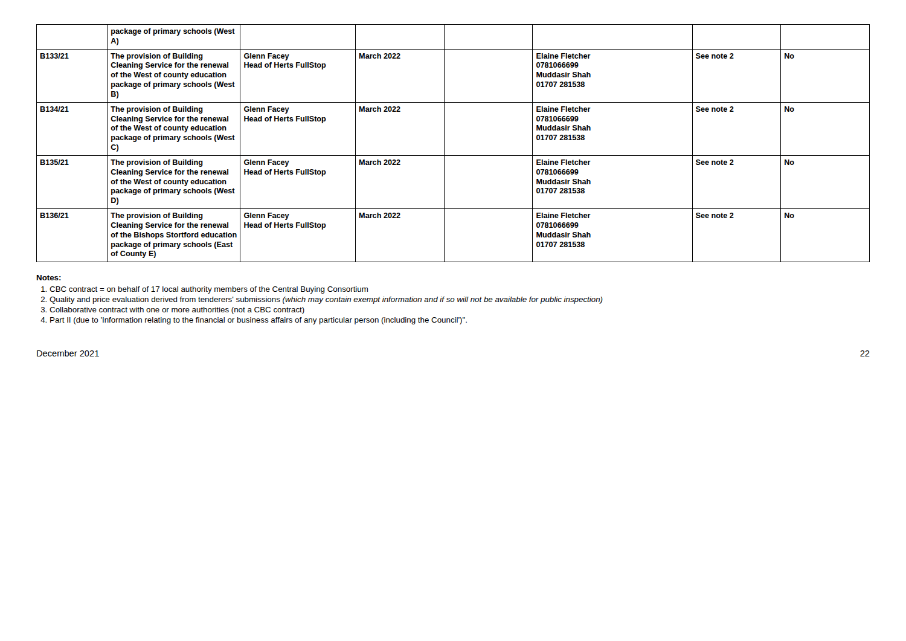| | package of primary schools (West A) | | | | | | |
| B133/21 | The provision of Building Cleaning Service for the renewal of the West of county education package of primary schools (West B) | Glenn Facey Head of Herts FullStop | March 2022 | | Elaine Fletcher 0781066699 Muddasir Shah 01707 281538 | See note 2 | No |
| B134/21 | The provision of Building Cleaning Service for the renewal of the West of county education package of primary schools (West C) | Glenn Facey Head of Herts FullStop | March 2022 | | Elaine Fletcher 0781066699 Muddasir Shah 01707 281538 | See note 2 | No |
| B135/21 | The provision of Building Cleaning Service for the renewal of the West of county education package of primary schools (West D) | Glenn Facey Head of Herts FullStop | March 2022 | | Elaine Fletcher 0781066699 Muddasir Shah 01707 281538 | See note 2 | No |
| B136/21 | The provision of Building Cleaning Service for the renewal of the Bishops Stortford education package of primary schools (East of County E) | Glenn Facey Head of Herts FullStop | March 2022 | | Elaine Fletcher 0781066699 Muddasir Shah 01707 281538 | See note 2 | No |
Notes:
CBC contract = on behalf of 17 local authority members of the Central Buying Consortium
Quality and price evaluation derived from tenderers' submissions (which may contain exempt information and if so will not be available for public inspection)
Collaborative contract with one or more authorities (not a CBC contract)
Part II (due to 'Information relating to the financial or business affairs of any particular person (including the Council')".
December 2021
22